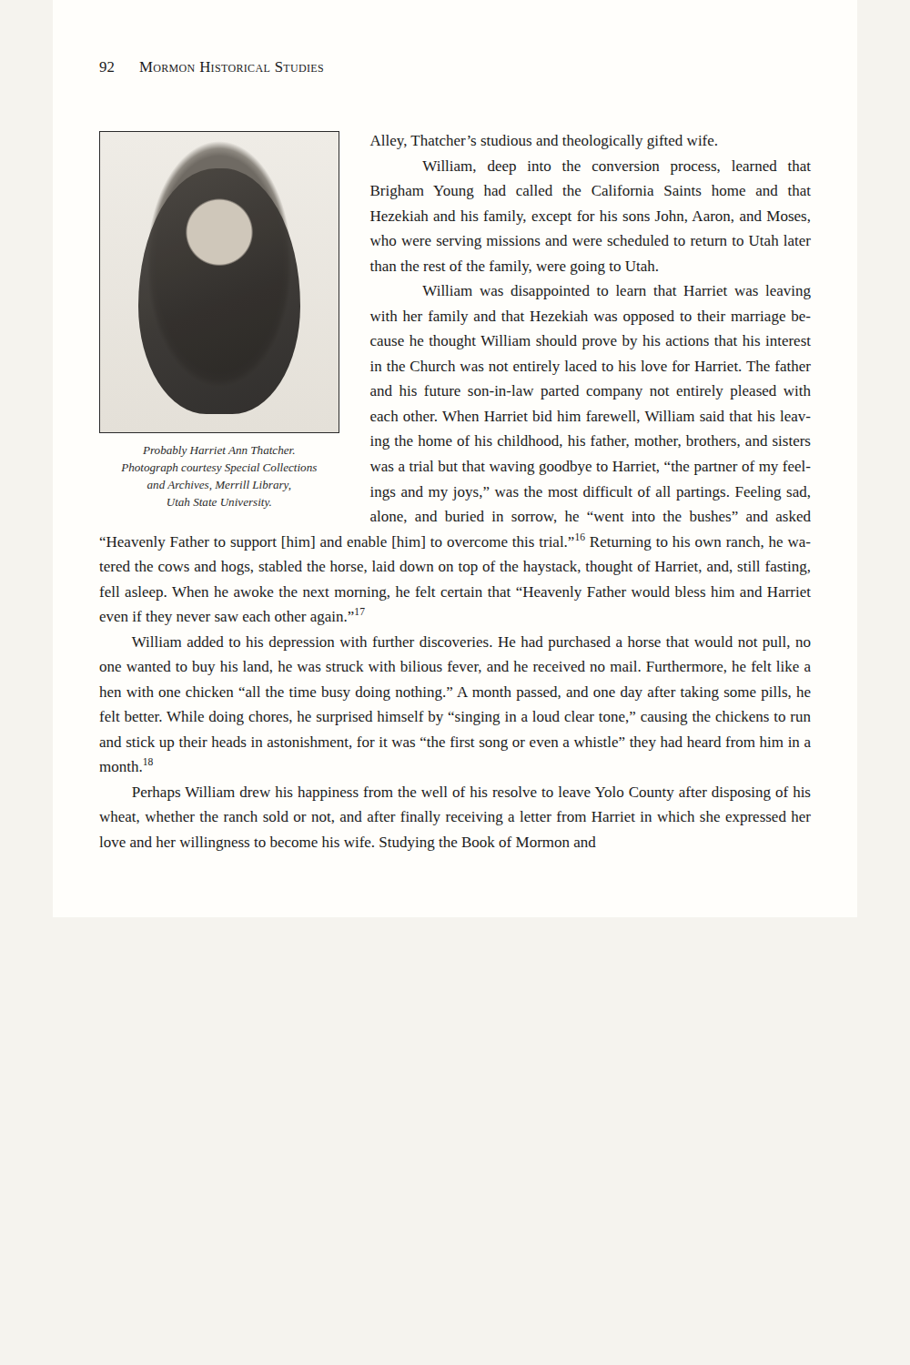92 Mormon Historical Studies
Probably Harriet Ann Thatcher.
Photograph courtesy Special Collections
and Archives, Merrill Library,
Utah State University.
Alley, Thatcher’s studious and theologically gifted wife.
William, deep into the conversion process, learned that Brigham Young had called the California Saints home and that Hezekiah and his family, except for his sons John, Aaron, and Moses, who were serving missions and were scheduled to return to Utah later than the rest of the family, were going to Utah.
William was disappointed to learn that Harriet was leaving with her family and that Hezekiah was opposed to their marriage because he thought William should prove by his actions that his interest in the Church was not entirely laced to his love for Harriet. The father and his future son-in-law parted company not entirely pleased with each other. When Harriet bid him farewell, William said that his leaving the home of his childhood, his father, mother, brothers, and sisters was a trial but that waving goodbye to Harriet, “the partner of my feelings and my joys,” was the most difficult of all partings. Feeling sad, alone, and buried in sorrow, he “went into the bushes” and asked “Heavenly Father to support [him] and enable [him] to overcome this trial.”16 Returning to his own ranch, he watered the cows and hogs, stabled the horse, laid down on top of the haystack, thought of Harriet, and, still fasting, fell asleep. When he awoke the next morning, he felt certain that “Heavenly Father would bless him and Harriet even if they never saw each other again.”17
William added to his depression with further discoveries. He had purchased a horse that would not pull, no one wanted to buy his land, he was struck with bilious fever, and he received no mail. Furthermore, he felt like a hen with one chicken “all the time busy doing nothing.” A month passed, and one day after taking some pills, he felt better. While doing chores, he surprised himself by “singing in a loud clear tone,” causing the chickens to run and stick up their heads in astonishment, for it was “the first song or even a whistle” they had heard from him in a month.18
Perhaps William drew his happiness from the well of his resolve to leave Yolo County after disposing of his wheat, whether the ranch sold or not, and after finally receiving a letter from Harriet in which she expressed her love and her willingness to become his wife. Studying the Book of Mormon and